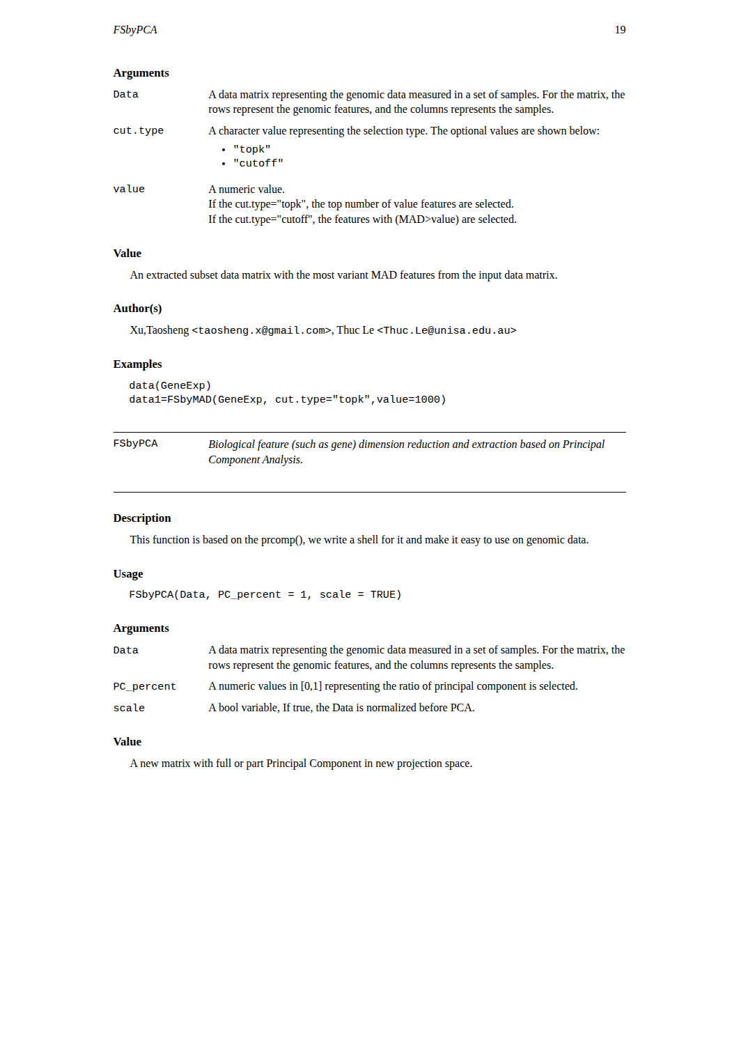FSbyPCA 19
Arguments
Data
A data matrix representing the genomic data measured in a set of samples. For the matrix, the rows represent the genomic features, and the columns represents the samples.
cut.type
A character value representing the selection type. The optional values are shown below:
"topk"
"cutoff"
value
A numeric value.
If the cut.type="topk", the top number of value features are selected.
If the cut.type="cutoff", the features with (MAD>value) are selected.
Value
An extracted subset data matrix with the most variant MAD features from the input data matrix.
Author(s)
Xu,Taosheng <taosheng.x@gmail.com>, Thuc Le <Thuc.Le@unisa.edu.au>
Examples
data(GeneExp)
data1=FSbyMAD(GeneExp, cut.type="topk",value=1000)
FSbyPCA Biological feature (such as gene) dimension reduction and extraction based on Principal Component Analysis.
Description
This function is based on the prcomp(), we write a shell for it and make it easy to use on genomic data.
Usage
FSbyPCA(Data, PC_percent = 1, scale = TRUE)
Arguments
Data
A data matrix representing the genomic data measured in a set of samples. For the matrix, the rows represent the genomic features, and the columns represents the samples.
PC_percent
A numeric values in [0,1] representing the ratio of principal component is selected.
scale
A bool variable, If true, the Data is normalized before PCA.
Value
A new matrix with full or part Principal Component in new projection space.